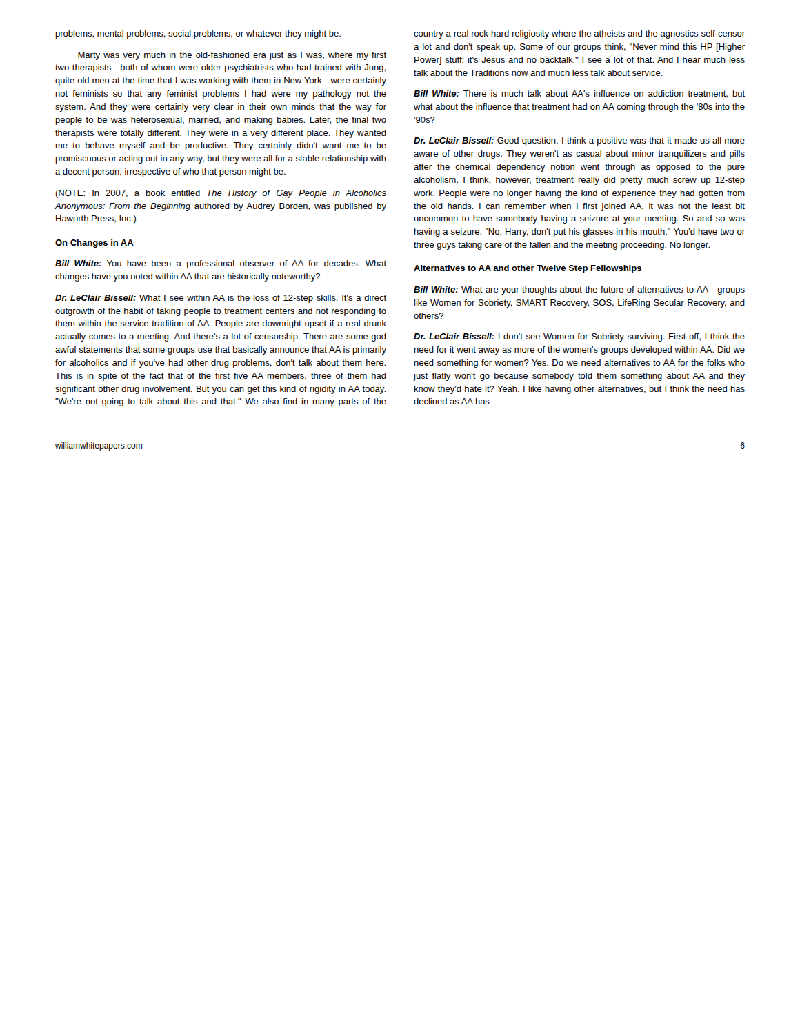problems, mental problems, social problems, or whatever they might be.
Marty was very much in the old-fashioned era just as I was, where my first two therapists—both of whom were older psychiatrists who had trained with Jung, quite old men at the time that I was working with them in New York—were certainly not feminists so that any feminist problems I had were my pathology not the system. And they were certainly very clear in their own minds that the way for people to be was heterosexual, married, and making babies. Later, the final two therapists were totally different. They were in a very different place. They wanted me to behave myself and be productive. They certainly didn't want me to be promiscuous or acting out in any way, but they were all for a stable relationship with a decent person, irrespective of who that person might be.
(NOTE: In 2007, a book entitled The History of Gay People in Alcoholics Anonymous: From the Beginning authored by Audrey Borden, was published by Haworth Press, Inc.)
On Changes in AA
Bill White: You have been a professional observer of AA for decades. What changes have you noted within AA that are historically noteworthy?
Dr. LeClair Bissell: What I see within AA is the loss of 12-step skills. It's a direct outgrowth of the habit of taking people to treatment centers and not responding to them within the service tradition of AA. People are downright upset if a real drunk actually comes to a meeting. And there's a lot of censorship. There are some god awful statements that some groups use that basically announce that AA is primarily for alcoholics and if you've had other drug problems, don't talk about them here. This is in spite of the fact that of the first five AA members, three of them had significant other drug involvement. But you can get this kind of rigidity in AA today. "We're not going to talk about this and that." We also find in many parts of the country a real rock-hard religiosity where the atheists and the agnostics self-censor a lot and don't speak up. Some of our groups think, "Never mind this HP [Higher Power] stuff; it's Jesus and no backtalk." I see a lot of that. And I hear much less talk about the Traditions now and much less talk about service.
Bill White: There is much talk about AA's influence on addiction treatment, but what about the influence that treatment had on AA coming through the '80s into the '90s?
Dr. LeClair Bissell: Good question. I think a positive was that it made us all more aware of other drugs. They weren't as casual about minor tranquilizers and pills after the chemical dependency notion went through as opposed to the pure alcoholism. I think, however, treatment really did pretty much screw up 12-step work. People were no longer having the kind of experience they had gotten from the old hands. I can remember when I first joined AA, it was not the least bit uncommon to have somebody having a seizure at your meeting. So and so was having a seizure. "No, Harry, don't put his glasses in his mouth." You'd have two or three guys taking care of the fallen and the meeting proceeding. No longer.
Alternatives to AA and other Twelve Step Fellowships
Bill White: What are your thoughts about the future of alternatives to AA—groups like Women for Sobriety, SMART Recovery, SOS, LifeRing Secular Recovery, and others?
Dr. LeClair Bissell: I don't see Women for Sobriety surviving. First off, I think the need for it went away as more of the women's groups developed within AA. Did we need something for women? Yes. Do we need alternatives to AA for the folks who just flatly won't go because somebody told them something about AA and they know they'd hate it? Yeah. I like having other alternatives, but I think the need has declined as AA has
williamwhitepapers.com 6